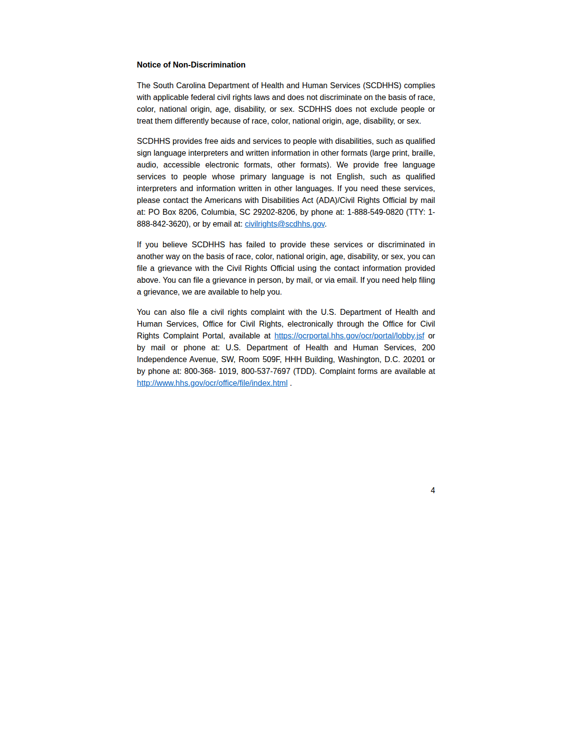Notice of Non-Discrimination
The South Carolina Department of Health and Human Services (SCDHHS) complies with applicable federal civil rights laws and does not discriminate on the basis of race, color, national origin, age, disability, or sex. SCDHHS does not exclude people or treat them differently because of race, color, national origin, age, disability, or sex.
SCDHHS provides free aids and services to people with disabilities, such as qualified sign language interpreters and written information in other formats (large print, braille, audio, accessible electronic formats, other formats). We provide free language services to people whose primary language is not English, such as qualified interpreters and information written in other languages. If you need these services, please contact the Americans with Disabilities Act (ADA)/Civil Rights Official by mail at: PO Box 8206, Columbia, SC 29202-8206, by phone at: 1-888-549-0820 (TTY: 1-888-842-3620), or by email at: civilrights@scdhhs.gov.
If you believe SCDHHS has failed to provide these services or discriminated in another way on the basis of race, color, national origin, age, disability, or sex, you can file a grievance with the Civil Rights Official using the contact information provided above. You can file a grievance in person, by mail, or via email. If you need help filing a grievance, we are available to help you.
You can also file a civil rights complaint with the U.S. Department of Health and Human Services, Office for Civil Rights, electronically through the Office for Civil Rights Complaint Portal, available at https://ocrportal.hhs.gov/ocr/portal/lobby.jsf or by mail or phone at: U.S. Department of Health and Human Services, 200 Independence Avenue, SW, Room 509F, HHH Building, Washington, D.C. 20201 or by phone at: 800-368- 1019, 800-537-7697 (TDD). Complaint forms are available at http://www.hhs.gov/ocr/office/file/index.html .
4